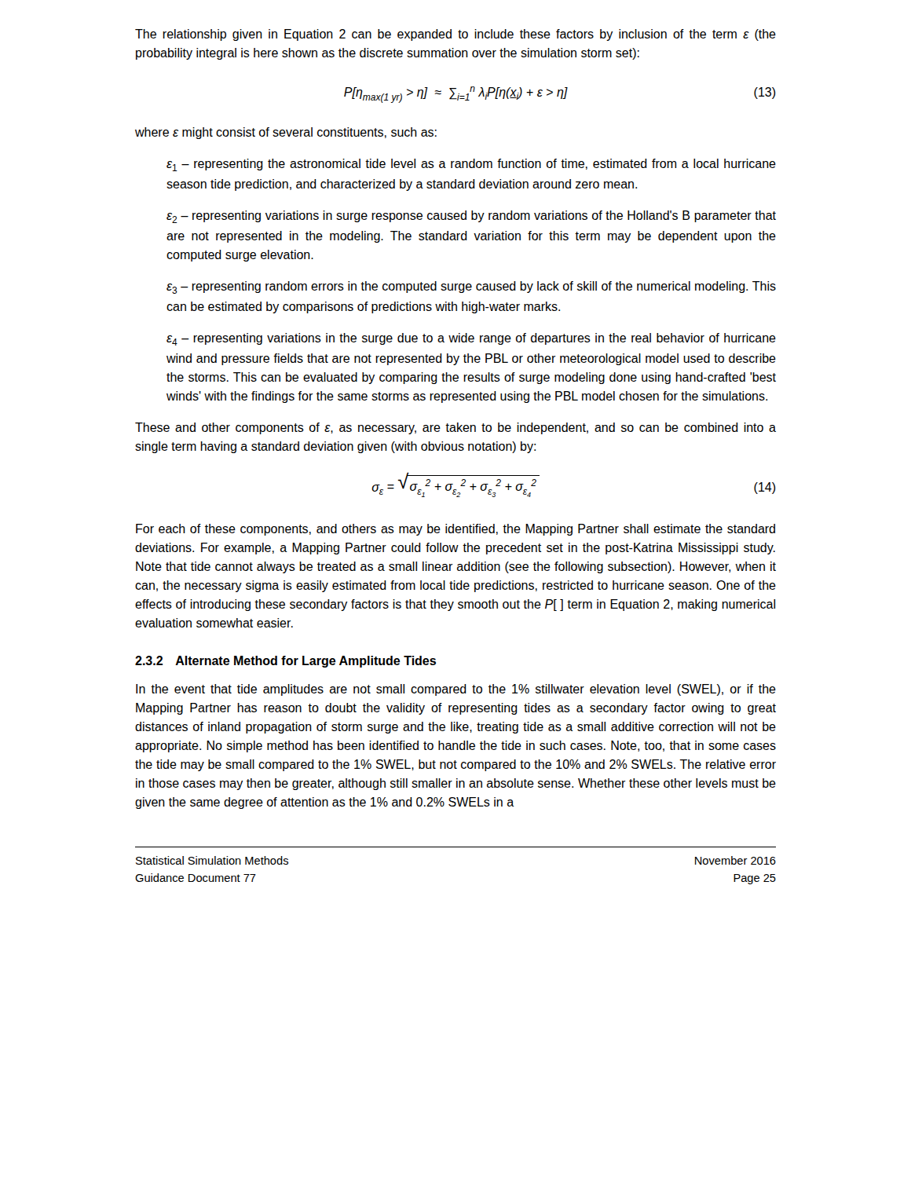The relationship given in Equation 2 can be expanded to include these factors by inclusion of the term ε (the probability integral is here shown as the discrete summation over the simulation storm set):
P[ηmax(1 yr) > η] ≈ ∑i=1n λiP[η(xi) + ε > η]
(13)
where ε might consist of several constituents, such as:
ε1 – representing the astronomical tide level as a random function of time, estimated from a local hurricane season tide prediction, and characterized by a standard deviation around zero mean.
ε2 – representing variations in surge response caused by random variations of the Holland's B parameter that are not represented in the modeling. The standard variation for this term may be dependent upon the computed surge elevation.
ε3 – representing random errors in the computed surge caused by lack of skill of the numerical modeling. This can be estimated by comparisons of predictions with high-water marks.
ε4 – representing variations in the surge due to a wide range of departures in the real behavior of hurricane wind and pressure fields that are not represented by the PBL or other meteorological model used to describe the storms. This can be evaluated by comparing the results of surge modeling done using hand-crafted 'best winds' with the findings for the same storms as represented using the PBL model chosen for the simulations.
These and other components of ε, as necessary, are taken to be independent, and so can be combined into a single term having a standard deviation given (with obvious notation) by:
σε = σε12 + σε22 + σε32 + σε42
(14)
For each of these components, and others as may be identified, the Mapping Partner shall estimate the standard deviations. For example, a Mapping Partner could follow the precedent set in the post-Katrina Mississippi study. Note that tide cannot always be treated as a small linear addition (see the following subsection). However, when it can, the necessary sigma is easily estimated from local tide predictions, restricted to hurricane season. One of the effects of introducing these secondary factors is that they smooth out the P[ ] term in Equation 2, making numerical evaluation somewhat easier.
2.3.2 Alternate Method for Large Amplitude Tides
In the event that tide amplitudes are not small compared to the 1% stillwater elevation level (SWEL), or if the Mapping Partner has reason to doubt the validity of representing tides as a secondary factor owing to great distances of inland propagation of storm surge and the like, treating tide as a small additive correction will not be appropriate. No simple method has been identified to handle the tide in such cases. Note, too, that in some cases the tide may be small compared to the 1% SWEL, but not compared to the 10% and 2% SWELs. The relative error in those cases may then be greater, although still smaller in an absolute sense. Whether these other levels must be given the same degree of attention as the 1% and 0.2% SWELs in a
Statistical Simulation Methods Guidance Document 77
November 2016 Page 25